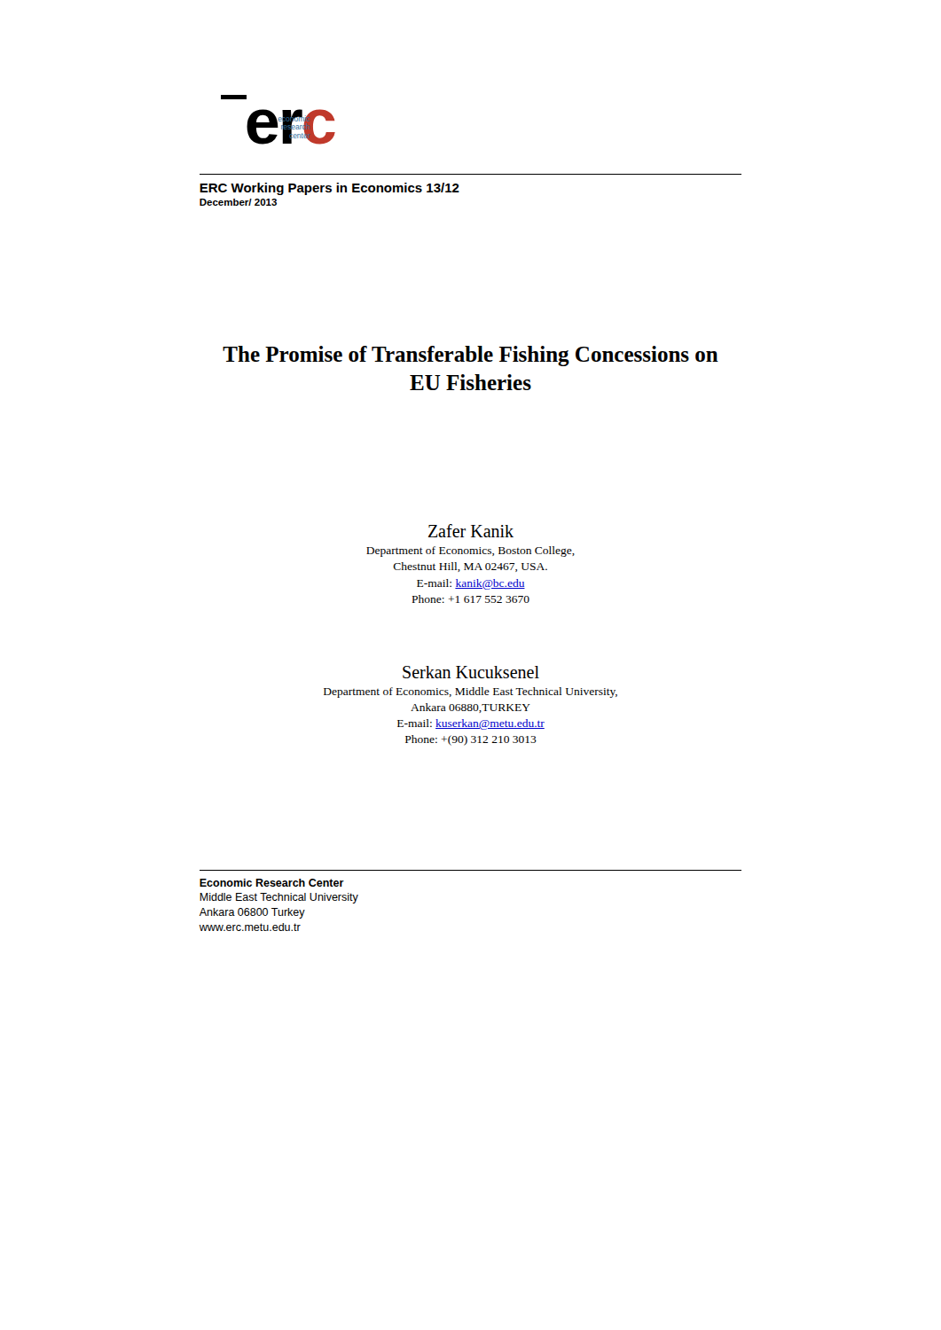erc economic research center
ERC Working Papers in Economics 13/12
December/ 2013
The Promise of Transferable Fishing Concessions on
EU Fisheries
Zafer Kanik
Department of Economics, Boston College,
Chestnut Hill, MA 02467, USA.
E-mail: kanik@bc.edu
Phone: +1 617 552 3670
Serkan Kucuksenel
Department of Economics, Middle East Technical University,
Ankara 06880,TURKEY
E-mail: kuserkan@metu.edu.tr
Phone: +(90) 312 210 3013
Economic Research Center
Middle East Technical University
Ankara 06800 Turkey
www.erc.metu.edu.tr